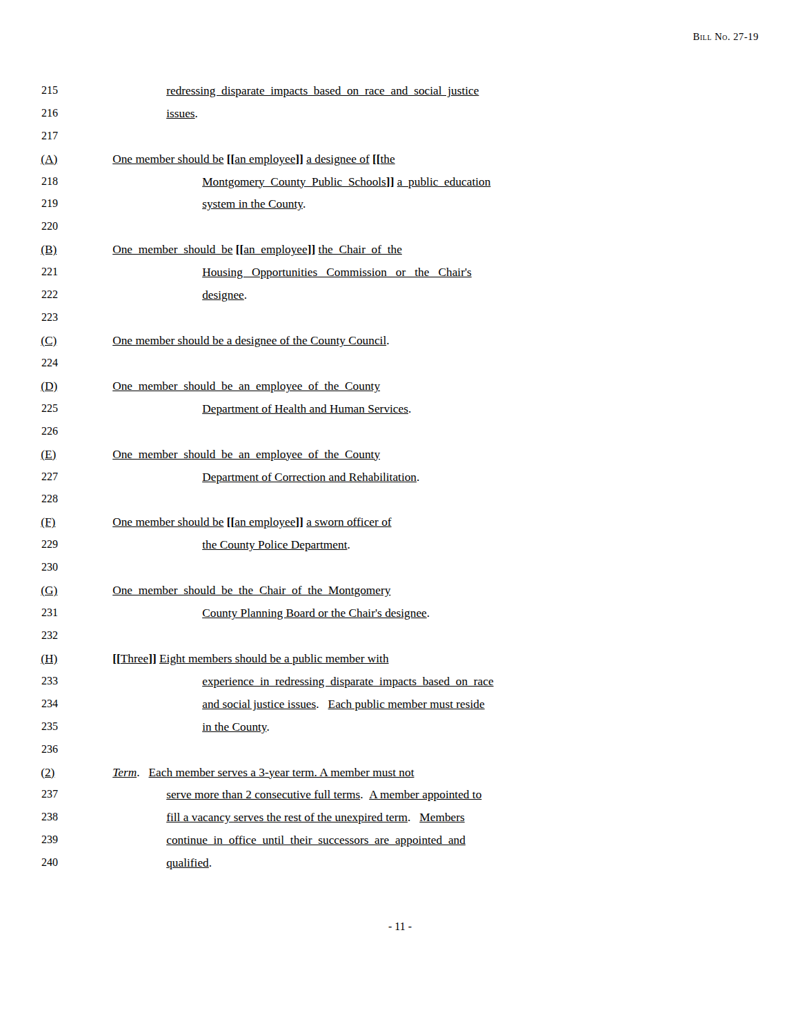Bill No. 27-19
| 215 | redressing disparate impacts based on race and social justice |
| 216 | issues . |
| 217 | (A) One member should be [[ an employee ]] a designee of [[ the |
| 218 | Montgomery County Public Schools ]] a public education |
| 219 | system in the County . |
| 220 | (B) One member should be [[ an employee ]] the Chair of the |
| 221 | Housing Opportunities Commission or the Chair's |
| 222 | designee . |
| 223 | (C) One member should be a designee of the County Council . |
| 224 | (D) One member should be an employee of the County |
| 225 | Department of Health and Human Services . |
| 226 | (E) One member should be an employee of the County |
| 227 | Department of Correction and Rehabilitation . |
| 228 | (F) One member should be [[ an employee ]] a sworn officer of |
| 229 | the County Police Department . |
| 230 | (G) One member should be the Chair of the Montgomery |
| 231 | County Planning Board or the Chair's designee . |
| 232 | (H) [[ Three ]] Eight members should be a public member with |
| 233 | experience in redressing disparate impacts based on race |
| 234 | and social justice issues . Each public member must reside |
| 235 | in the County . |
| 236 | (2) Term . Each member serves a 3-year term. A member must not |
| 237 | serve more than 2 consecutive full terms . A member appointed to |
| 238 | fill a vacancy serves the rest of the unexpired term . Members |
| 239 | continue in office until their successors are appointed and |
| 240 | qualified . |
- 11 -